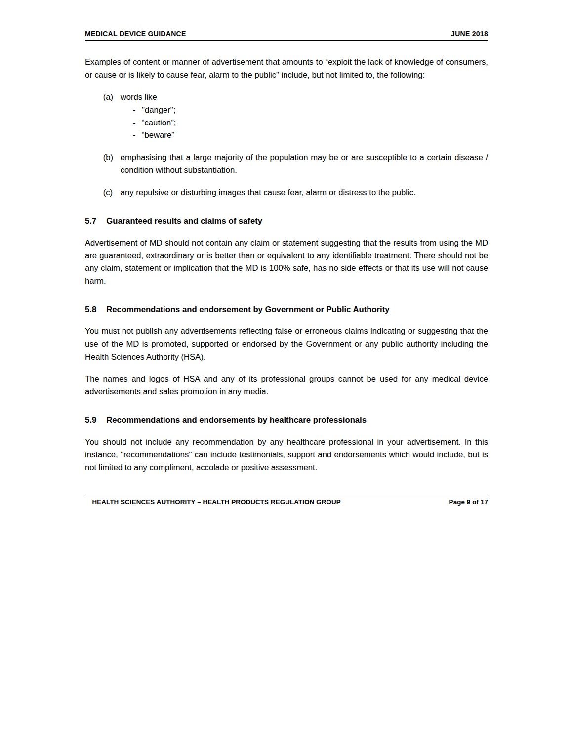MEDICAL DEVICE GUIDANCE JUNE 2018
Examples of content or manner of advertisement that amounts to “exploit the lack of knowledge of consumers, or cause or is likely to cause fear, alarm to the public" include, but not limited to, the following:
(a) words like
"danger";
“caution”;
“beware”
(b) emphasising that a large majority of the population may be or are susceptible to a certain disease / condition without substantiation.
(c) any repulsive or disturbing images that cause fear, alarm or distress to the public.
5.7 Guaranteed results and claims of safety
Advertisement of MD should not contain any claim or statement suggesting that the results from using the MD are guaranteed, extraordinary or is better than or equivalent to any identifiable treatment. There should not be any claim, statement or implication that the MD is 100% safe, has no side effects or that its use will not cause harm.
5.8 Recommendations and endorsement by Government or Public Authority
You must not publish any advertisements reflecting false or erroneous claims indicating or suggesting that the use of the MD is promoted, supported or endorsed by the Government or any public authority including the Health Sciences Authority (HSA).
The names and logos of HSA and any of its professional groups cannot be used for any medical device advertisements and sales promotion in any media.
5.9 Recommendations and endorsements by healthcare professionals
You should not include any recommendation by any healthcare professional in your advertisement. In this instance, "recommendations" can include testimonials, support and endorsements which would include, but is not limited to any compliment, accolade or positive assessment.
HEALTH SCIENCES AUTHORITY – HEALTH PRODUCTS REGULATION GROUP Page 9 of 17